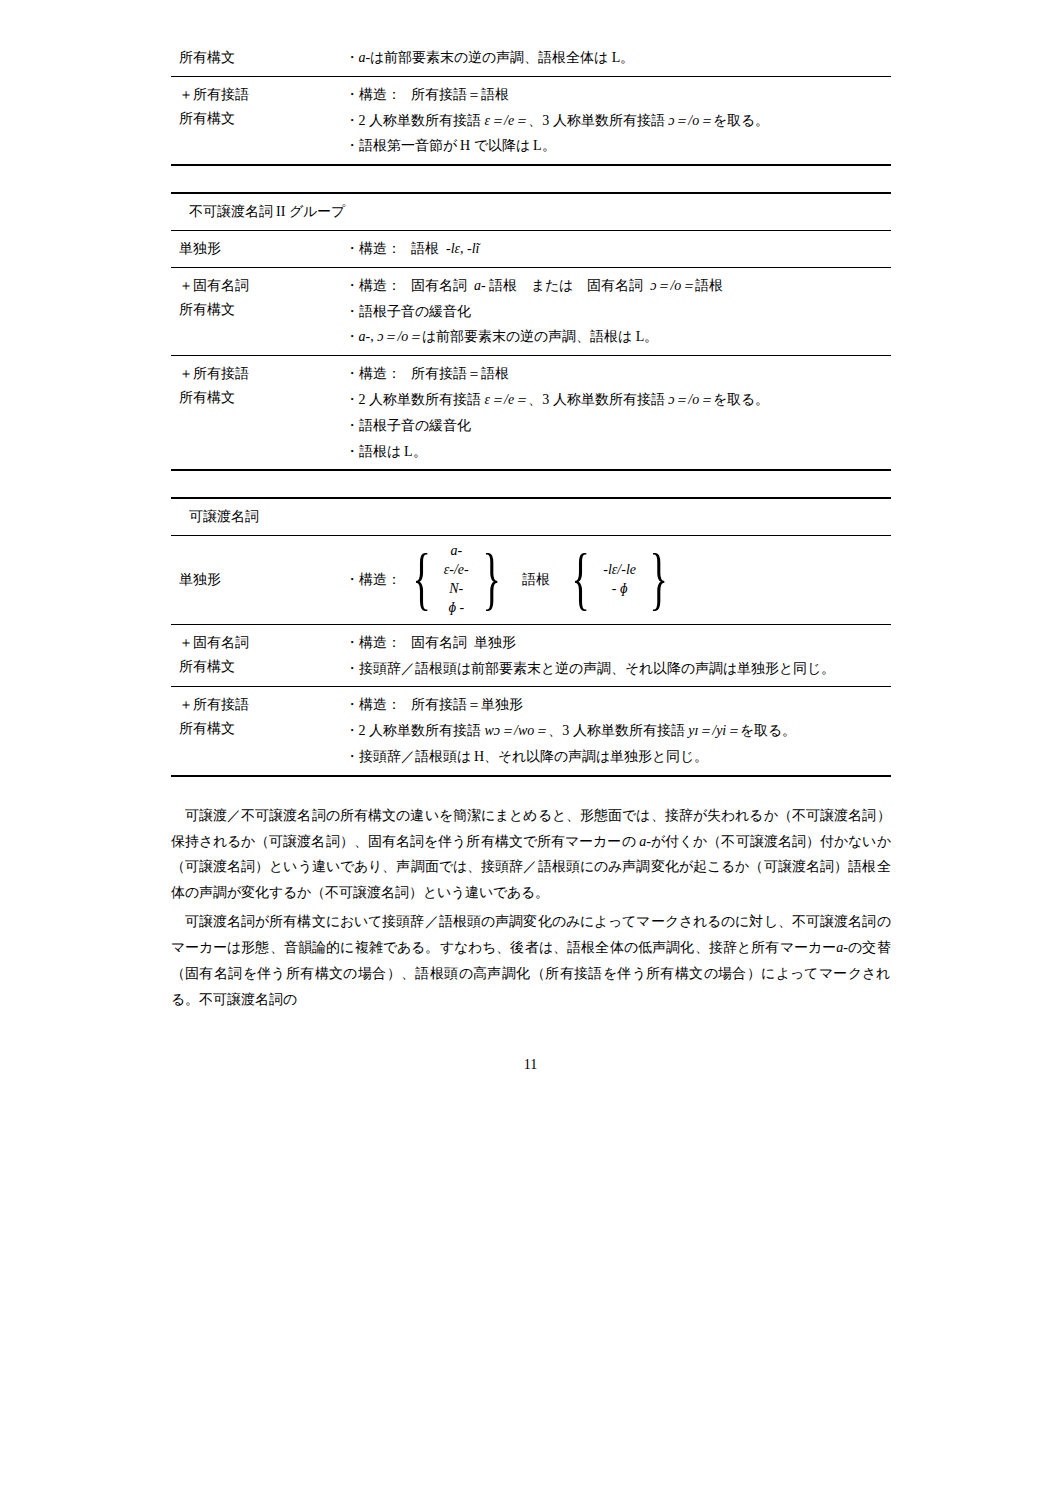| 所有構文 | ・ a- は前部要素末の逆の声調、語根全体は L。 |
| ＋所有接語 所有構文 | ・構造： 所有接語＝語根 ・2 人称単数所有接語 ɛ＝/e＝ 、3 人称単数所有接語 ɔ＝/o＝ を取る。 ・語根第一音節が H で以降は L。 |
| 不可譲渡名詞 II グループ |
| 単独形 | ・構造： 語根 -lɛ, -lĩ |
| ＋固有名詞 所有構文 | ・構造： 固有名詞 a- 語根 または 固有名詞 ɔ＝/o＝ 語根 ・語根子音の緩音化 ・ a- , ɔ＝/o＝ は前部要素末の逆の声調、語根は L。 |
| ＋所有接語 所有構文 | ・構造： 所有接語＝語根 ・2 人称単数所有接語 ɛ＝/e＝ 、3 人称単数所有接語 ɔ＝/o＝ を取る。 ・語根子音の緩音化 ・語根は L。 |
| 可譲渡名詞 |
| 単独形 | ・構造： { a- ɛ-/e- N- ɸ - } 語根 { -lɛ/-le - ɸ } |
| ＋固有名詞 所有構文 | ・構造： 固有名詞 単独形 ・接頭辞／語根頭は前部要素末と逆の声調、それ以降の声調は単独形と同じ。 |
| ＋所有接語 所有構文 | ・構造： 所有接語＝単独形 ・2 人称単数所有接語 wɔ＝/wo＝ 、3 人称単数所有接語 yɪ＝/yi＝ を取る。 ・接頭辞／語根頭は H、それ以降の声調は単独形と同じ。 |
可譲渡／不可譲渡名詞の所有構文の違いを簡潔にまとめると、形態面では、接辞が失われるか（不可譲渡名詞）保持されるか（可譲渡名詞）、固有名詞を伴う所有構文で所有マーカーの a-が付くか（不可譲渡名詞）付かないか（可譲渡名詞）という違いであり、声調面では、接頭辞／語根頭にのみ声調変化が起こるか（可譲渡名詞）語根全体の声調が変化するか（不可譲渡名詞）という違いである。
可譲渡名詞が所有構文において接頭辞／語根頭の声調変化のみによってマークされるのに対し、不可譲渡名詞のマーカーは形態、音韻論的に複雑である。すなわち、後者は、語根全体の低声調化、接辞と所有マーカーa-の交替（固有名詞を伴う所有構文の場合）、語根頭の高声調化（所有接語を伴う所有構文の場合）によってマークされる。不可譲渡名詞の
11